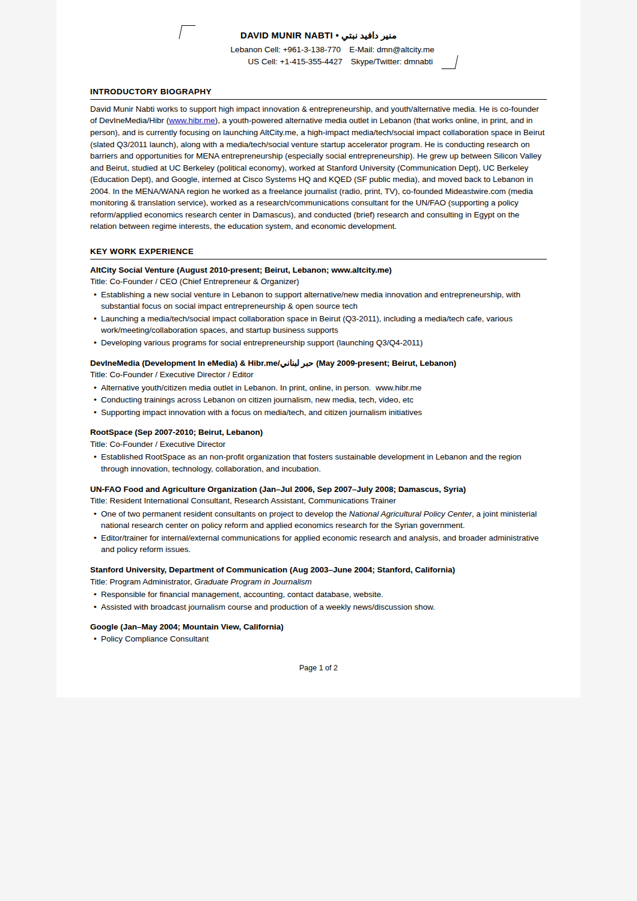DAVID MUNIR NABTI • منير دافيد نبتي
Lebanon Cell: +961-3-138-770 E-Mail: dmn@altcity.me US Cell: +1-415-355-4427 Skype/Twitter: dmnabti
Introductory Biography
David Munir Nabti works to support high impact innovation & entrepreneurship, and youth/alternative media. He is co-founder of DevIneMedia/Hibr (www.hibr.me), a youth-powered alternative media outlet in Lebanon (that works online, in print, and in person), and is currently focusing on launching AltCity.me, a high-impact media/tech/social impact collaboration space in Beirut (slated Q3/2011 launch), along with a media/tech/social venture startup accelerator program. He is conducting research on barriers and opportunities for MENA entrepreneurship (especially social entrepreneurship). He grew up between Silicon Valley and Beirut, studied at UC Berkeley (political economy), worked at Stanford University (Communication Dept), UC Berkeley (Education Dept), and Google, interned at Cisco Systems HQ and KQED (SF public media), and moved back to Lebanon in 2004. In the MENA/WANA region he worked as a freelance journalist (radio, print, TV), co-founded Mideastwire.com (media monitoring & translation service), worked as a research/communications consultant for the UN/FAO (supporting a policy reform/applied economics research center in Damascus), and conducted (brief) research and consulting in Egypt on the relation between regime interests, the education system, and economic development.
Key Work Experience
AltCity Social Venture (August 2010-present; Beirut, Lebanon; www.altcity.me)
Title: Co-Founder / CEO (Chief Entrepreneur & Organizer)
Establishing a new social venture in Lebanon to support alternative/new media innovation and entrepreneurship, with substantial focus on social impact entrepreneurship & open source tech
Launching a media/tech/social impact collaboration space in Beirut (Q3-2011), including a media/tech cafe, various work/meeting/collaboration spaces, and startup business supports
Developing various programs for social entrepreneurship support (launching Q3/Q4-2011)
DevIneMedia (Development In eMedia) & Hibr.me/حبر لبناني (May 2009-present; Beirut, Lebanon)
Title: Co-Founder / Executive Director / Editor
Alternative youth/citizen media outlet in Lebanon. In print, online, in person. www.hibr.me
Conducting trainings across Lebanon on citizen journalism, new media, tech, video, etc
Supporting impact innovation with a focus on media/tech, and citizen journalism initiatives
RootSpace (Sep 2007-2010; Beirut, Lebanon)
Title: Co-Founder / Executive Director
Established RootSpace as an non-profit organization that fosters sustainable development in Lebanon and the region through innovation, technology, collaboration, and incubation.
UN-FAO Food and Agriculture Organization (Jan–Jul 2006, Sep 2007–July 2008; Damascus, Syria)
Title: Resident International Consultant, Research Assistant, Communications Trainer
One of two permanent resident consultants on project to develop the National Agricultural Policy Center, a joint ministerial national research center on policy reform and applied economics research for the Syrian government.
Editor/trainer for internal/external communications for applied economic research and analysis, and broader administrative and policy reform issues.
Stanford University, Department of Communication (Aug 2003–June 2004; Stanford, California)
Title: Program Administrator, Graduate Program in Journalism
Responsible for financial management, accounting, contact database, website.
Assisted with broadcast journalism course and production of a weekly news/discussion show.
Google (Jan–May 2004; Mountain View, California)
Policy Compliance Consultant
Page 1 of 2